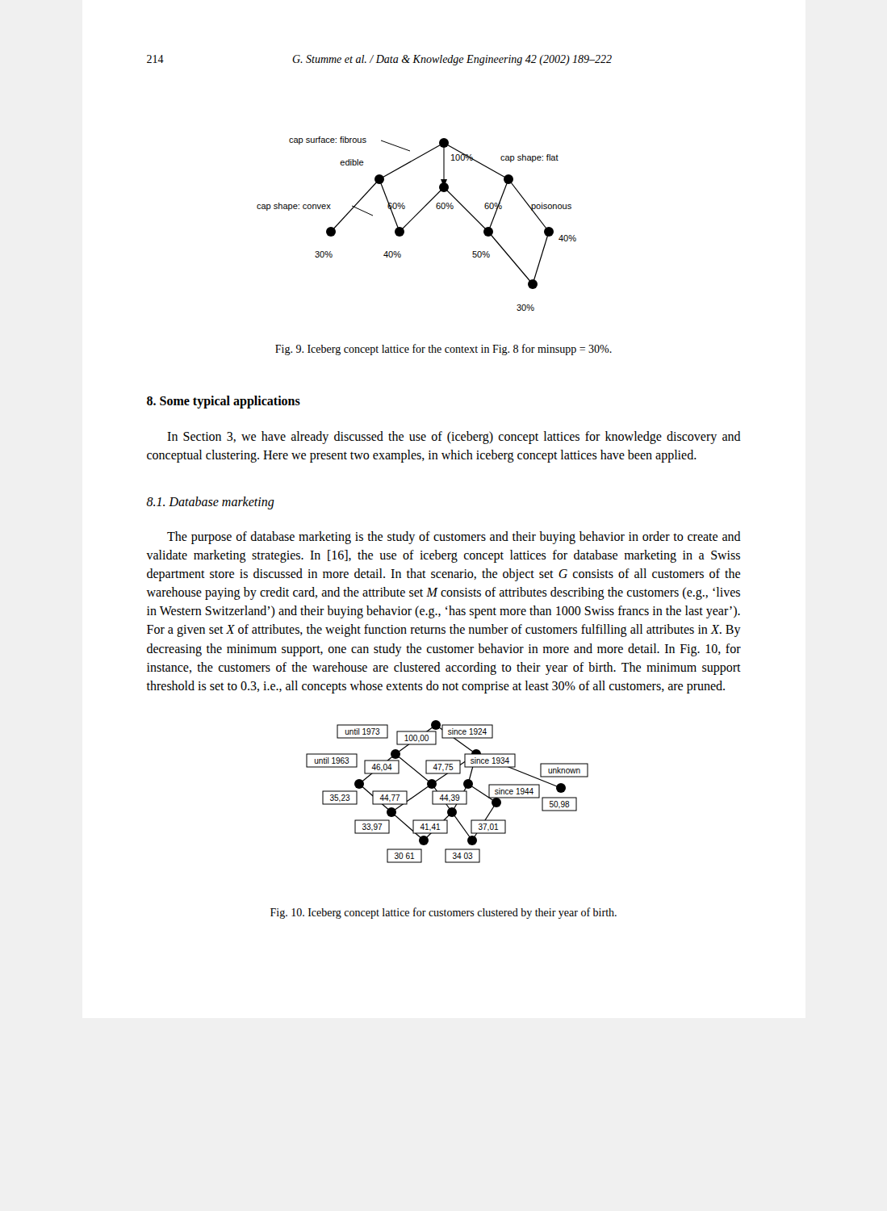214 G. Stumme et al. / Data & Knowledge Engineering 42 (2002) 189–222
cap surface: fibrous 100% edible cap shape: flat cap shape: convex 60% 60% 60% poisonous 30% 40% 50% 40% 30%
Fig. 9. Iceberg concept lattice for the context in Fig. 8 for minsupp = 30%.
8. Some typical applications
In Section 3, we have already discussed the use of (iceberg) concept lattices for knowledge discovery and conceptual clustering. Here we present two examples, in which iceberg concept lattices have been applied.
8.1. Database marketing
The purpose of database marketing is the study of customers and their buying behavior in order to create and validate marketing strategies. In [16], the use of iceberg concept lattices for database marketing in a Swiss department store is discussed in more detail. In that scenario, the object set G consists of all customers of the warehouse paying by credit card, and the attribute set M consists of attributes describing the customers (e.g., ‘lives in Western Switzerland’) and their buying behavior (e.g., ‘has spent more than 1000 Swiss francs in the last year’). For a given set X of attributes, the weight function returns the number of customers fulfilling all attributes in X. By decreasing the minimum support, one can study the customer behavior in more and more detail. In Fig. 10, for instance, the customers of the warehouse are clustered according to their year of birth. The minimum support threshold is set to 0.3, i.e., all concepts whose extents do not comprise at least 30% of all customers, are pruned.
until 1973 100,00 since 1924 until 1963 46,04 47,75 since 1934 unknown 35,23 44,77 44,39 since 1944 50,98 33,97 41,41 37,01 30 61 34 03
Fig. 10. Iceberg concept lattice for customers clustered by their year of birth.